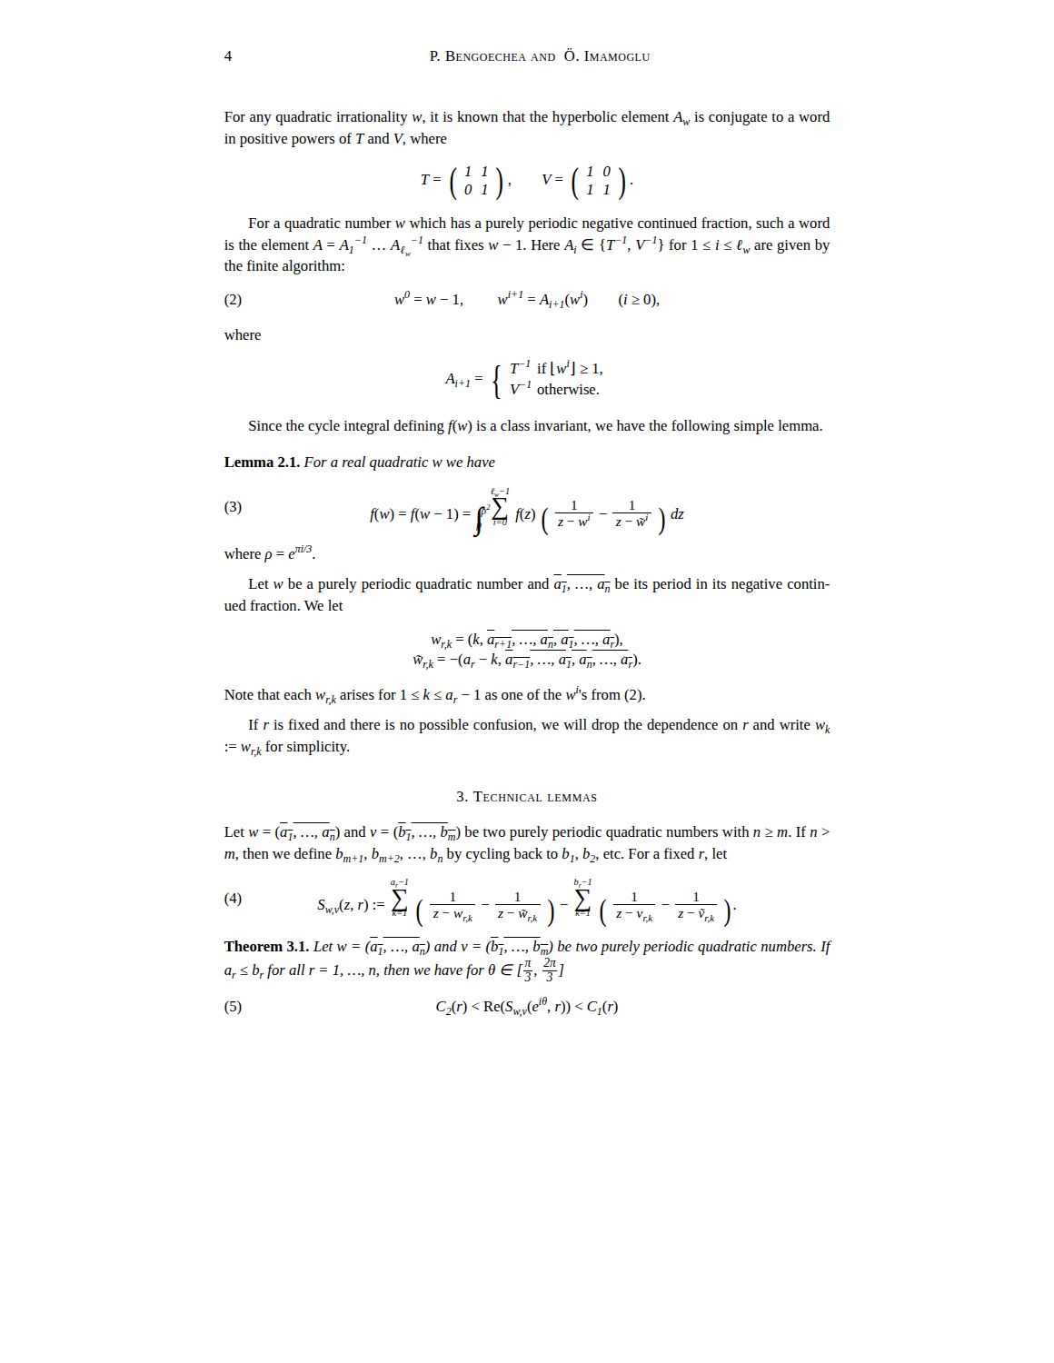4 P. Bengoechea and Ö. Imamoglu
For any quadratic irrationality w, it is known that the hyperbolic element Aw is conjugate to a word in positive powers of T and V, where
T = (
| 1 | 1 |
| 0 | 1 |
), V = (
| 1 | 0 |
| 1 | 1 |
).
For a quadratic number w which has a purely periodic negative continued fraction, such a word is the element A = A1−1 … Aℓw−1 that fixes w − 1. Here Ai ∈ {T−1, V−1} for 1 ≤ i ≤ ℓw are given by the finite algorithm:
(2) w0 = w − 1, wi+1 = Ai+1(wi) (i ≥ 0),
where
Ai+1 = {
| T −1 | if ⌊ w i ⌋ ≥ 1, |
| V −1 | otherwise. |
Since the cycle integral defining f(w) is a class invariant, we have the following simple lemma.
Lemma 2.1. For a real quadratic w we have
(3) f(w) = f(w − 1) = ∫ρ2 ρ ℓw−1∑i=0 f(z) ( 1 z − wi − 1 z − w̃i ) dz
where ρ = eπi/3.
Let w be a purely periodic quadratic number and a1, …, an be its period in its negative continued fraction. We let
wr,k = (k, ar+1, …, an, a1, …, ar),
w̃r,k = −(ar − k, ar−1, …, a1, an, …, ar).
Note that each wr,k arises for 1 ≤ k ≤ ar − 1 as one of the wi's from (2).
If r is fixed and there is no possible confusion, we will drop the dependence on r and write wk := wr,k for simplicity.
3. Technical lemmas
Let w = (a1, …, an) and v = (b1, …, bm) be two purely periodic quadratic numbers with n ≥ m. If n > m, then we define bm+1, bm+2, …, bn by cycling back to b1, b2, etc. For a fixed r, let
(4) Sw,v(z, r) := ar−1∑k=1 ( 1 z − wr,k − 1 z − w̃r,k ) − br−1∑k=1 ( 1 z − vr,k − 1 z − ṽr,k ).
Theorem 3.1. Let w = (a1, …, an) and v = (b1, …, bm) be two purely periodic quadratic numbers. If ar ≤ br for all r = 1, …, n, then we have for θ ∈ [π 3, 2π 3]
(5) C2(r) < Re(Sw,v(eiθ, r)) < C1(r)